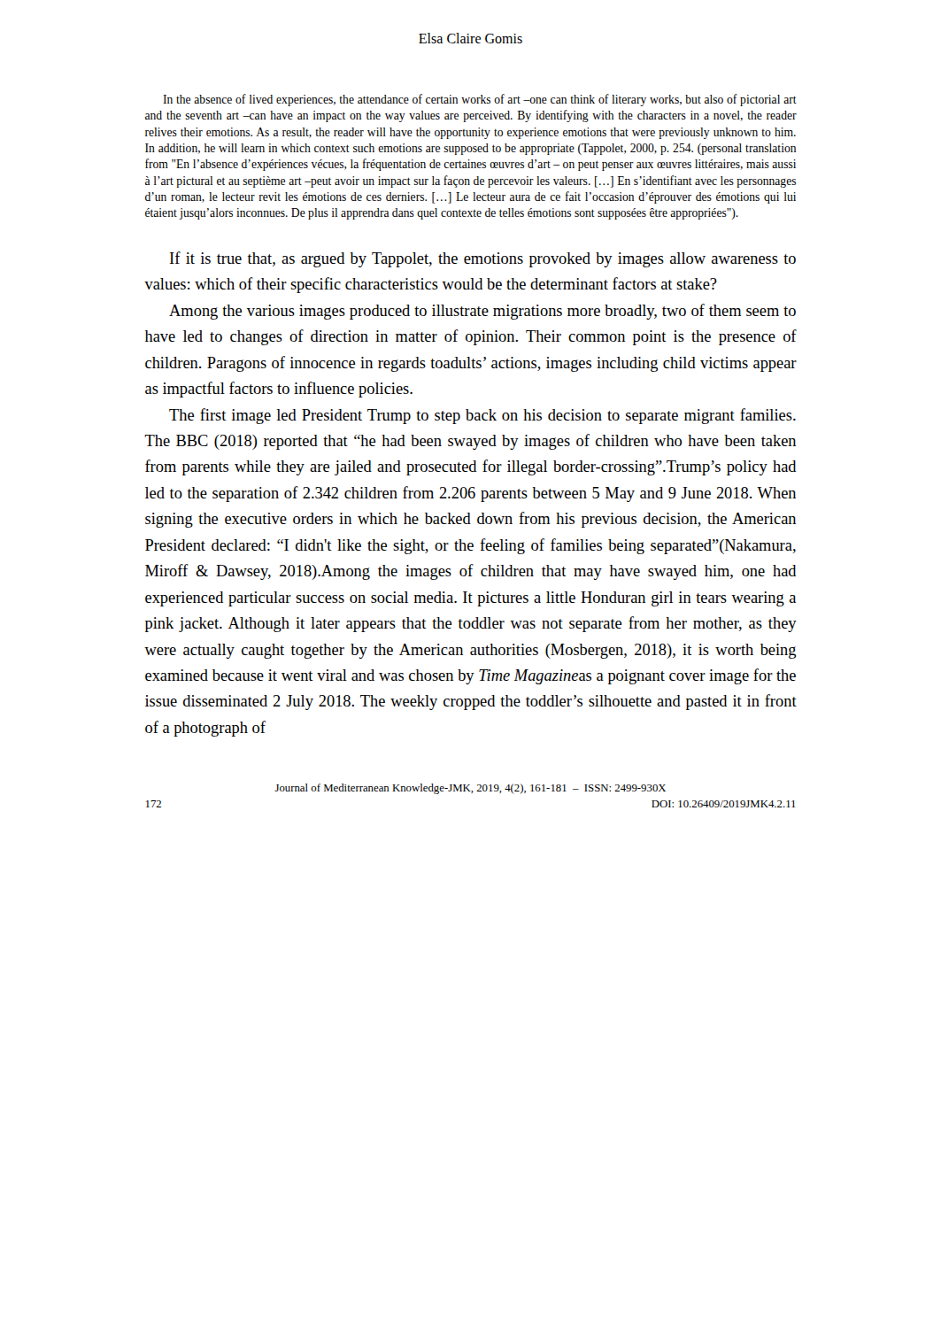Elsa Claire Gomis
In the absence of lived experiences, the attendance of certain works of art –one can think of literary works, but also of pictorial art and the seventh art –can have an impact on the way values are perceived. By identifying with the characters in a novel, the reader relives their emotions. As a result, the reader will have the opportunity to experience emotions that were previously unknown to him. In addition, he will learn in which context such emotions are supposed to be appropriate (Tappolet, 2000, p. 254. (personal translation from "En l’absence d’expériences vécues, la fréquentation de certaines œuvres d’art – on peut penser aux œuvres littéraires, mais aussi à l’art pictural et au septième art –peut avoir un impact sur la façon de percevoir les valeurs. […] En s’identifiant avec les personnages d’un roman, le lecteur revit les émotions de ces derniers. […] Le lecteur aura de ce fait l’occasion d’éprouver des émotions qui lui étaient jusqu’alors inconnues. De plus il apprendra dans quel contexte de telles émotions sont supposées être appropriées").
If it is true that, as argued by Tappolet, the emotions provoked by images allow awareness to values: which of their specific characteristics would be the determinant factors at stake?
Among the various images produced to illustrate migrations more broadly, two of them seem to have led to changes of direction in matter of opinion. Their common point is the presence of children. Paragons of innocence in regards toadults’ actions, images including child victims appear as impactful factors to influence policies.
The first image led President Trump to step back on his decision to separate migrant families. The BBC (2018) reported that “he had been swayed by images of children who have been taken from parents while they are jailed and prosecuted for illegal border-crossing”.Trump’s policy had led to the separation of 2.342 children from 2.206 parents between 5 May and 9 June 2018. When signing the executive orders in which he backed down from his previous decision, the American President declared: “I didn't like the sight, or the feeling of families being separated”(Nakamura, Miroff & Dawsey, 2018).Among the images of children that may have swayed him, one had experienced particular success on social media. It pictures a little Honduran girl in tears wearing a pink jacket. Although it later appears that the toddler was not separate from her mother, as they were actually caught together by the American authorities (Mosbergen, 2018), it is worth being examined because it went viral and was chosen by Time Magazineas a poignant cover image for the issue disseminated 2 July 2018. The weekly cropped the toddler’s silhouette and pasted it in front of a photograph of
Journal of Mediterranean Knowledge-JMK, 2019, 4(2), 161-181 – ISSN: 2499-930X
172 DOI: 10.26409/2019JMK4.2.11